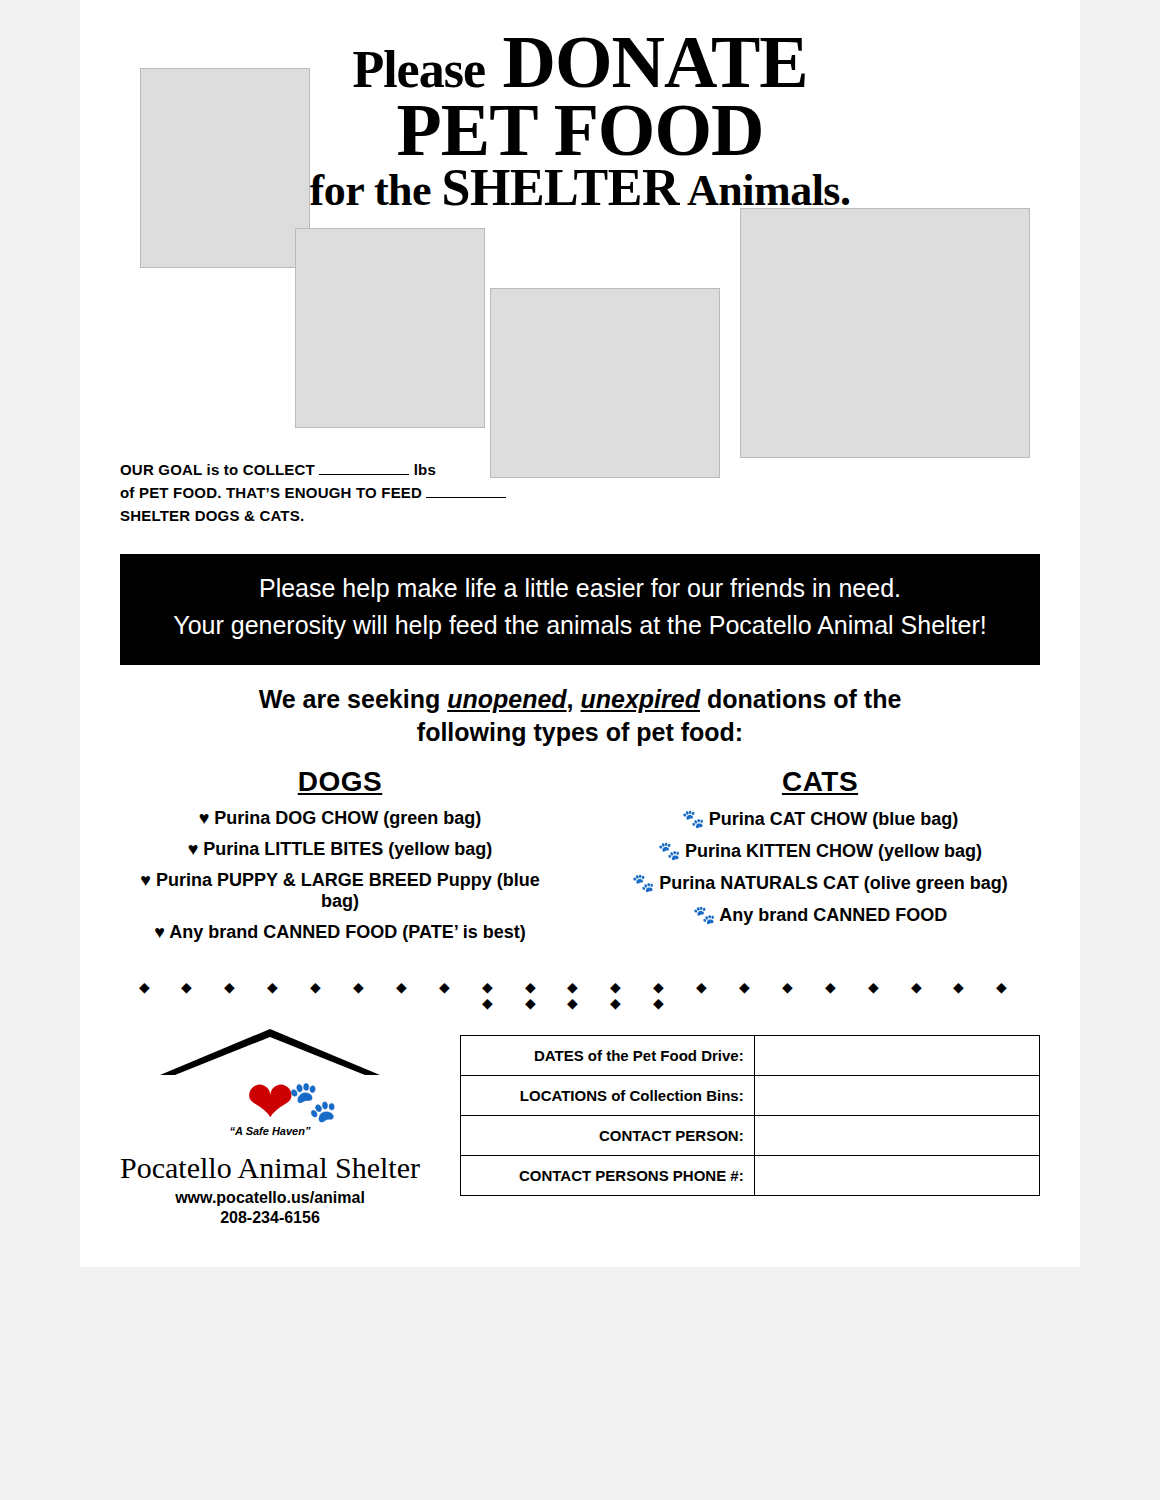Please DONATE PET FOOD for the SHELTER Animals.
OUR GOAL is to COLLECT lbs
of PET FOOD. THAT’S ENOUGH TO FEED
SHELTER DOGS & CATS.
Please help make life a little easier for our friends in need.
Your generosity will help feed the animals at the Pocatello Animal Shelter!
We are seeking unopened, unexpired donations of the
following types of pet food:
DOGS
♥ Purina DOG CHOW (green bag)
♥ Purina LITTLE BITES (yellow bag)
♥ Purina PUPPY & LARGE BREED Puppy (blue bag)
♥ Any brand CANNED FOOD (PATE’ is best)
CATS
🐾 Purina CAT CHOW (blue bag)
🐾 Purina KITTEN CHOW (yellow bag)
🐾 Purina NATURALS CAT (olive green bag)
🐾 Any brand CANNED FOOD
◆ ◆ ◆ ◆ ◆ ◆ ◆ ◆ ◆ ◆ ◆ ◆ ◆ ◆ ◆ ◆ ◆ ◆ ◆ ◆ ◆ ◆ ◆ ◆ ◆ ◆
❤
🐾
“A Safe Haven”
Pocatello Animal Shelter
www.pocatello.us/animal
208-234-6156
| DATES of the Pet Food Drive: | |
| LOCATIONS of Collection Bins: | |
| CONTACT PERSON: | |
| CONTACT PERSONS PHONE #: | |